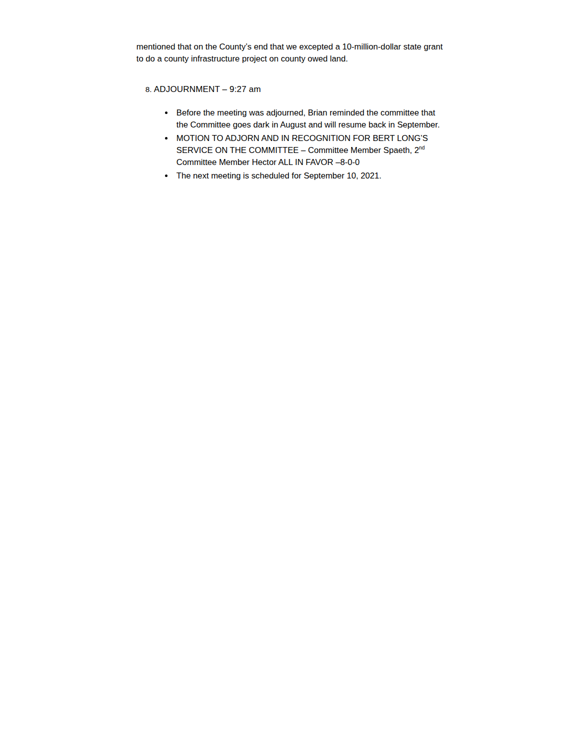mentioned that on the County’s end that we excepted a 10-million-dollar state grant to do a county infrastructure project on county owed land.
ADJOURNMENT – 9:27 am
Before the meeting was adjourned, Brian reminded the committee that the Committee goes dark in August and will resume back in September.
MOTION TO ADJORN AND IN RECOGNITION FOR BERT LONG’S SERVICE ON THE COMMITTEE – Committee Member Spaeth, 2nd Committee Member Hector ALL IN FAVOR –8-0-0
The next meeting is scheduled for September 10, 2021.